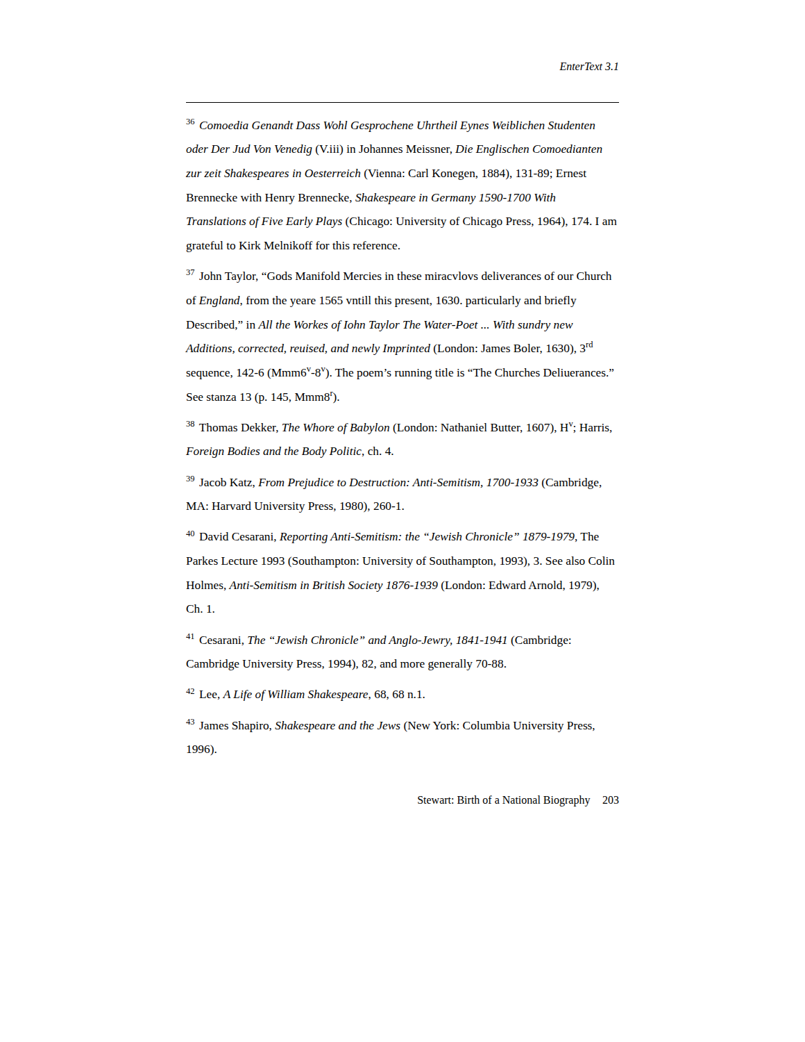EnterText 3.1
36 Comoedia Genandt Dass Wohl Gesprochene Uhrtheil Eynes Weiblichen Studenten oder Der Jud Von Venedig (V.iii) in Johannes Meissner, Die Englischen Comoedianten zur zeit Shakespeares in Oesterreich (Vienna: Carl Konegen, 1884), 131-89; Ernest Brennecke with Henry Brennecke, Shakespeare in Germany 1590-1700 With Translations of Five Early Plays (Chicago: University of Chicago Press, 1964), 174. I am grateful to Kirk Melnikoff for this reference.
37 John Taylor, “Gods Manifold Mercies in these miracvlovs deliverances of our Church of England, from the yeare 1565 vntill this present, 1630. particularly and briefly Described,” in All the Workes of Iohn Taylor The Water-Poet ... With sundry new Additions, corrected, reuised, and newly Imprinted (London: James Boler, 1630), 3rd sequence, 142-6 (Mmm6v-8v). The poem’s running title is “The Churches Deliuerances.” See stanza 13 (p. 145, Mmm8r).
38 Thomas Dekker, The Whore of Babylon (London: Nathaniel Butter, 1607), Hv; Harris, Foreign Bodies and the Body Politic, ch. 4.
39 Jacob Katz, From Prejudice to Destruction: Anti-Semitism, 1700-1933 (Cambridge, MA: Harvard University Press, 1980), 260-1.
40 David Cesarani, Reporting Anti-Semitism: the “Jewish Chronicle” 1879-1979, The Parkes Lecture 1993 (Southampton: University of Southampton, 1993), 3. See also Colin Holmes, Anti-Semitism in British Society 1876-1939 (London: Edward Arnold, 1979), Ch. 1.
41 Cesarani, The “Jewish Chronicle” and Anglo-Jewry, 1841-1941 (Cambridge: Cambridge University Press, 1994), 82, and more generally 70-88.
42 Lee, A Life of William Shakespeare, 68, 68 n.1.
43 James Shapiro, Shakespeare and the Jews (New York: Columbia University Press, 1996).
Stewart: Birth of a National Biography203